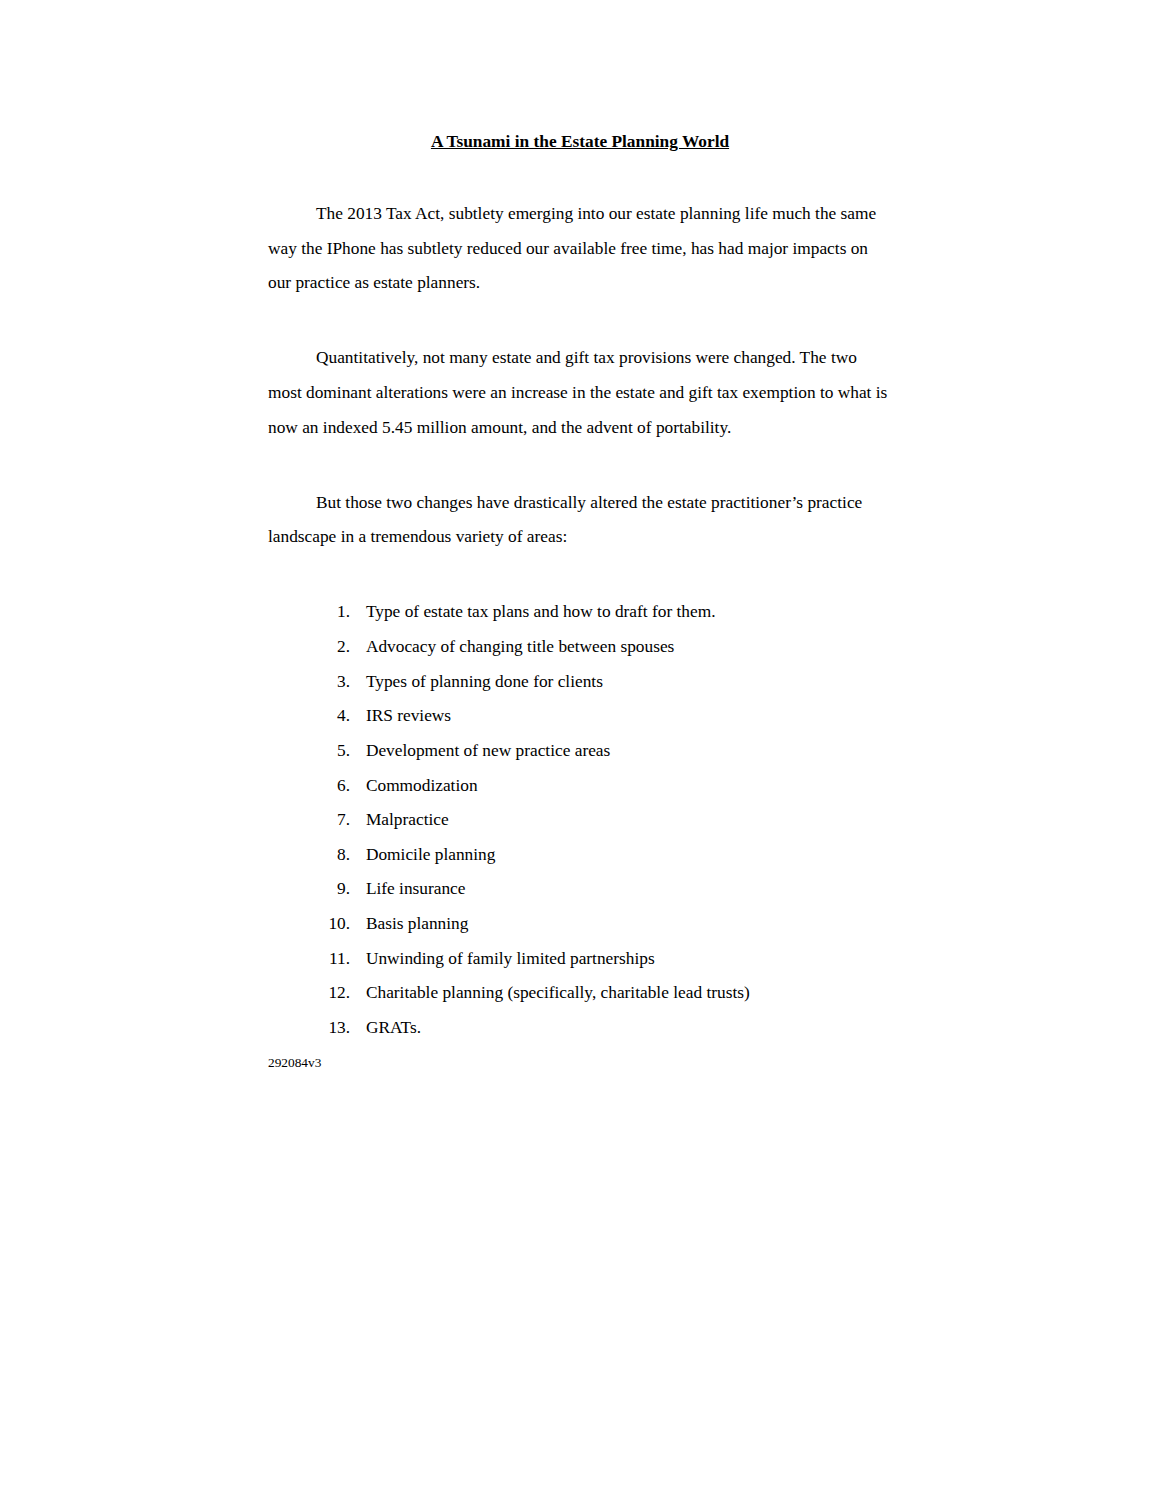A Tsunami in the Estate Planning World
The 2013 Tax Act, subtlety emerging into our estate planning life much the same way the IPhone has subtlety reduced our available free time, has had major impacts on our practice as estate planners.
Quantitatively, not many estate and gift tax provisions were changed. The two most dominant alterations were an increase in the estate and gift tax exemption to what is now an indexed 5.45 million amount, and the advent of portability.
But those two changes have drastically altered the estate practitioner’s practice landscape in a tremendous variety of areas:
Type of estate tax plans and how to draft for them.
Advocacy of changing title between spouses
Types of planning done for clients
IRS reviews
Development of new practice areas
Commodization
Malpractice
Domicile planning
Life insurance
Basis planning
Unwinding of family limited partnerships
Charitable planning (specifically, charitable lead trusts)
GRATs.
292084v3